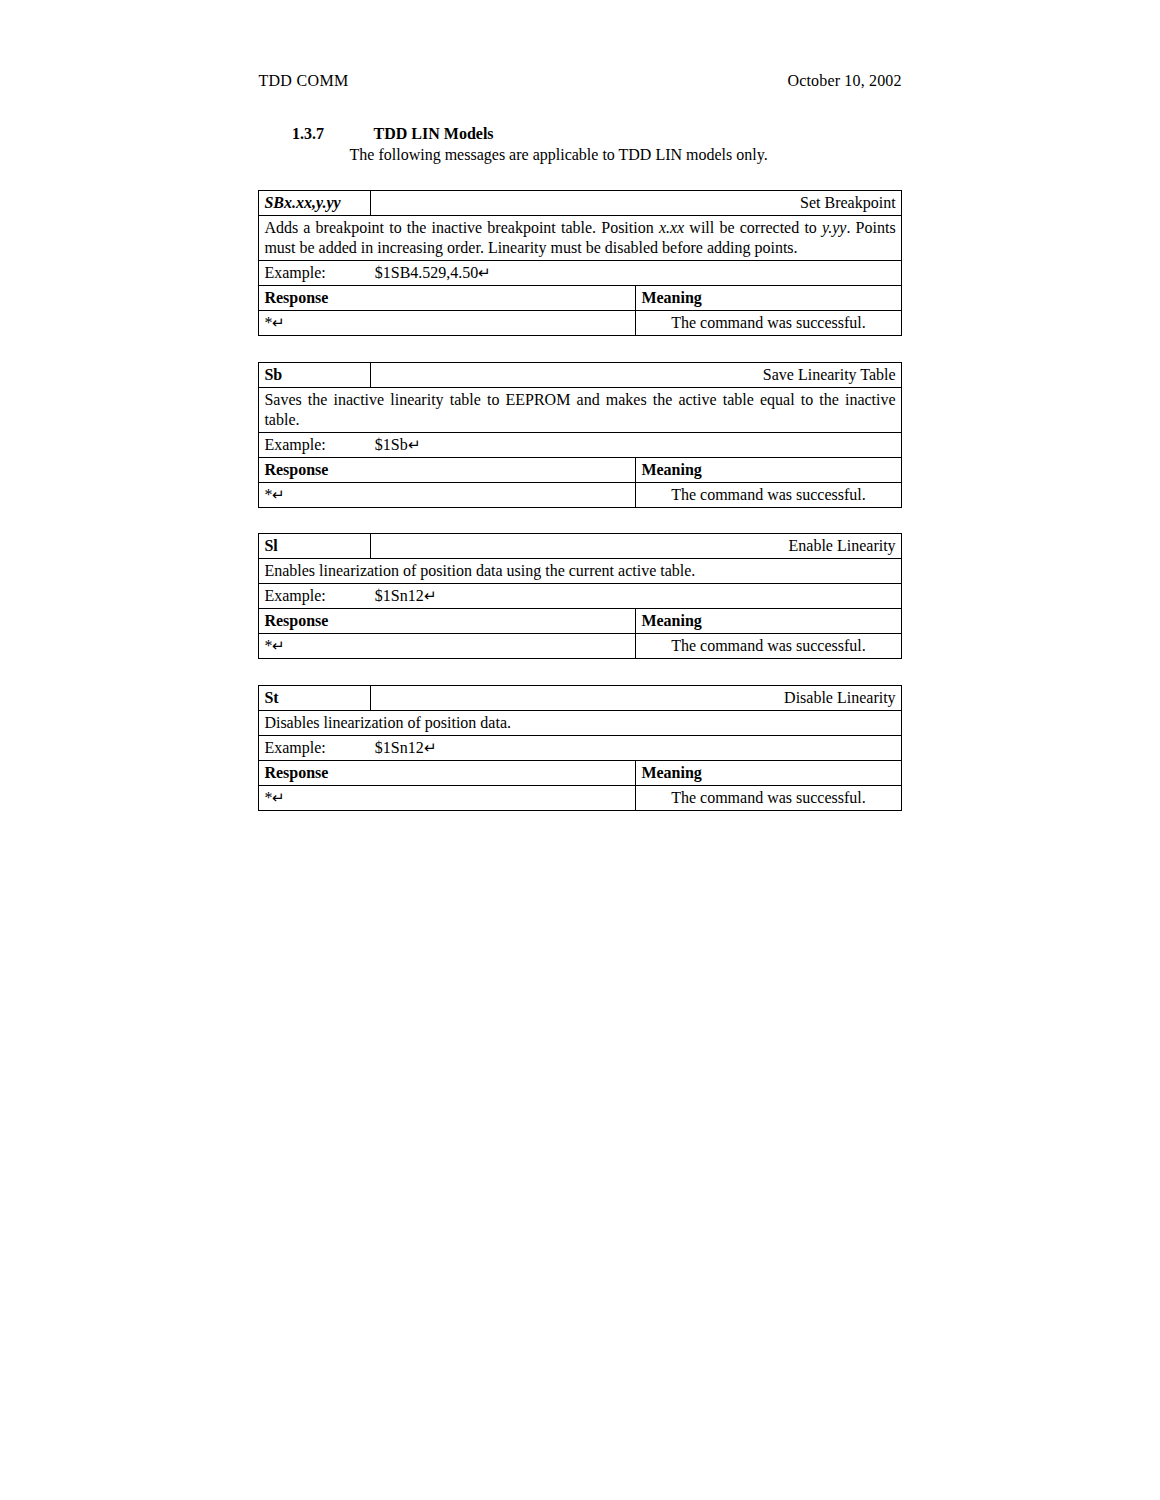TDD COMM
October 10, 2002
1.3.7 TDD LIN Models
The following messages are applicable to TDD LIN models only.
| SB x.xx , y.yy | Set Breakpoint |
| Adds a breakpoint to the inactive breakpoint table. Position x.xx will be corrected to y.yy . Points must be added in increasing order. Linearity must be disabled before adding points. |
| Example: $1SB4.529,4.50 ↵ |
| Response | Meaning |
| * ↵ | The command was successful. |
| Sb | Save Linearity Table |
| Saves the inactive linearity table to EEPROM and makes the active table equal to the inactive table. |
| Example: $1Sb ↵ |
| Response | Meaning |
| * ↵ | The command was successful. |
| Sl | Enable Linearity |
| Enables linearization of position data using the current active table. |
| Example: $1Sn12 ↵ |
| Response | Meaning |
| * ↵ | The command was successful. |
| St | Disable Linearity |
| Disables linearization of position data. |
| Example: $1Sn12 ↵ |
| Response | Meaning |
| * ↵ | The command was successful. |